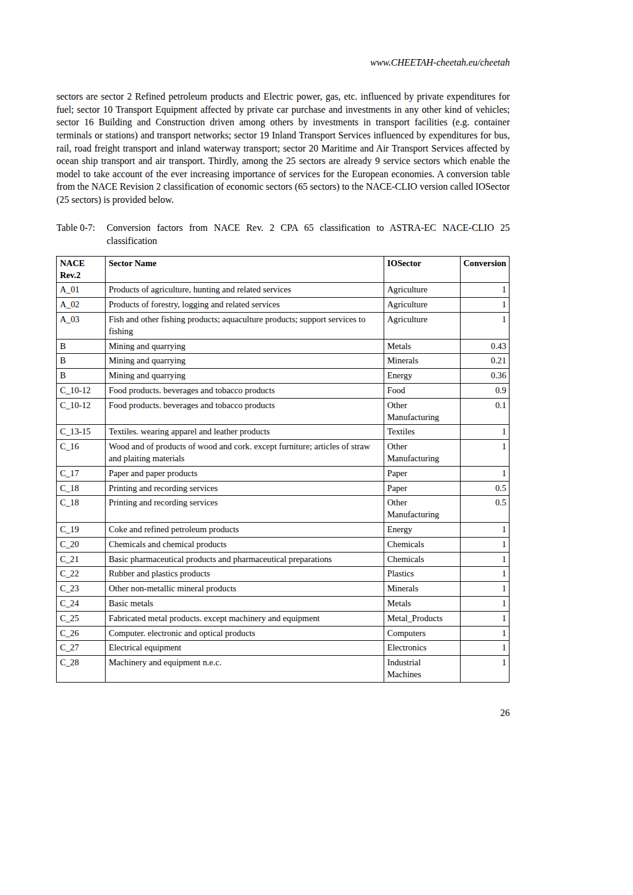www.CHEETAH-cheetah.eu/cheetah
sectors are sector 2 Refined petroleum products and Electric power, gas, etc. influenced by private expenditures for fuel; sector 10 Transport Equipment affected by private car purchase and investments in any other kind of vehicles; sector 16 Building and Construction driven among others by investments in transport facilities (e.g. container terminals or stations) and transport networks; sector 19 Inland Transport Services influenced by expenditures for bus, rail, road freight transport and inland waterway transport; sector 20 Maritime and Air Transport Services affected by ocean ship transport and air transport. Thirdly, among the 25 sectors are already 9 service sectors which enable the model to take account of the ever increasing importance of services for the European economies. A conversion table from the NACE Revision 2 classification of economic sectors (65 sectors) to the NACE-CLIO version called IOSector (25 sectors) is provided below.
Table 0-7: Conversion factors from NACE Rev. 2 CPA 65 classification to ASTRA-EC NACE-CLIO 25 classification
| NACE Rev.2 | Sector Name | IOSector | Conversion |
| --- | --- | --- | --- |
| A_01 | Products of agriculture, hunting and related services | Agriculture | 1 |
| A_02 | Products of forestry, logging and related services | Agriculture | 1 |
| A_03 | Fish and other fishing products; aquaculture products; support services to fishing | Agriculture | 1 |
| B | Mining and quarrying | Metals | 0.43 |
| B | Mining and quarrying | Minerals | 0.21 |
| B | Mining and quarrying | Energy | 0.36 |
| C_10-12 | Food products. beverages and tobacco products | Food | 0.9 |
| C_10-12 | Food products. beverages and tobacco products | Other Manufacturing | 0.1 |
| C_13-15 | Textiles. wearing apparel and leather products | Textiles | 1 |
| C_16 | Wood and of products of wood and cork. except furniture; articles of straw and plaiting materials | Other Manufacturing | 1 |
| C_17 | Paper and paper products | Paper | 1 |
| C_18 | Printing and recording services | Paper | 0.5 |
| C_18 | Printing and recording services | Other Manufacturing | 0.5 |
| C_19 | Coke and refined petroleum products | Energy | 1 |
| C_20 | Chemicals and chemical products | Chemicals | 1 |
| C_21 | Basic pharmaceutical products and pharmaceutical preparations | Chemicals | 1 |
| C_22 | Rubber and plastics products | Plastics | 1 |
| C_23 | Other non-metallic mineral products | Minerals | 1 |
| C_24 | Basic metals | Metals | 1 |
| C_25 | Fabricated metal products. except machinery and equipment | Metal_Products | 1 |
| C_26 | Computer. electronic and optical products | Computers | 1 |
| C_27 | Electrical equipment | Electronics | 1 |
| C_28 | Machinery and equipment n.e.c. | Industrial Machines | 1 |
26